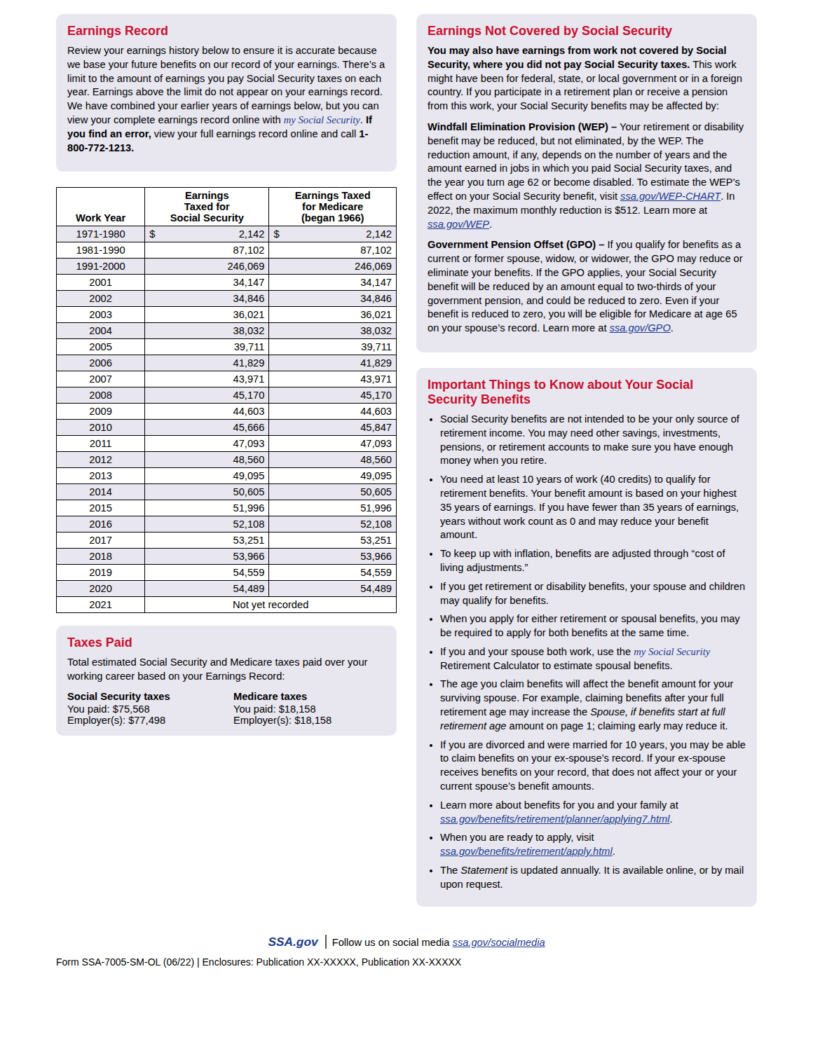Earnings Record
Review your earnings history below to ensure it is accurate because we base your future benefits on our record of your earnings. There’s a limit to the amount of earnings you pay Social Security taxes on each year. Earnings above the limit do not appear on your earnings record. We have combined your earlier years of earnings below, but you can view your complete earnings record online with my Social Security. If you find an error, view your full earnings record online and call 1-800-772-1213.
| Work Year | Earnings Taxed for Social Security | Earnings Taxed for Medicare (began 1966) |
| --- | --- | --- |
| 1971-1980 | $ 2,142 | $ 2,142 |
| 1981-1990 | 87,102 | 87,102 |
| 1991-2000 | 246,069 | 246,069 |
| 2001 | 34,147 | 34,147 |
| 2002 | 34,846 | 34,846 |
| 2003 | 36,021 | 36,021 |
| 2004 | 38,032 | 38,032 |
| 2005 | 39,711 | 39,711 |
| 2006 | 41,829 | 41,829 |
| 2007 | 43,971 | 43,971 |
| 2008 | 45,170 | 45,170 |
| 2009 | 44,603 | 44,603 |
| 2010 | 45,666 | 45,847 |
| 2011 | 47,093 | 47,093 |
| 2012 | 48,560 | 48,560 |
| 2013 | 49,095 | 49,095 |
| 2014 | 50,605 | 50,605 |
| 2015 | 51,996 | 51,996 |
| 2016 | 52,108 | 52,108 |
| 2017 | 53,251 | 53,251 |
| 2018 | 53,966 | 53,966 |
| 2019 | 54,559 | 54,559 |
| 2020 | 54,489 | 54,489 |
| 2021 | Not yet recorded |
Taxes Paid
Total estimated Social Security and Medicare taxes paid over your working career based on your Earnings Record:
Social Security taxes You paid: $75,568
Employer(s): $77,498
Medicare taxes You paid: $18,158
Employer(s): $18,158
Earnings Not Covered by Social Security
You may also have earnings from work not covered by Social Security, where you did not pay Social Security taxes. This work might have been for federal, state, or local government or in a foreign country. If you participate in a retirement plan or receive a pension from this work, your Social Security benefits may be affected by:
Windfall Elimination Provision (WEP) – Your retirement or disability benefit may be reduced, but not eliminated, by the WEP. The reduction amount, if any, depends on the number of years and the amount earned in jobs in which you paid Social Security taxes, and the year you turn age 62 or become disabled. To estimate the WEP’s effect on your Social Security benefit, visit ssa.gov/WEP-CHART. In 2022, the maximum monthly reduction is $512. Learn more at ssa.gov/WEP.
Government Pension Offset (GPO) – If you qualify for benefits as a current or former spouse, widow, or widower, the GPO may reduce or eliminate your benefits. If the GPO applies, your Social Security benefit will be reduced by an amount equal to two-thirds of your government pension, and could be reduced to zero. Even if your benefit is reduced to zero, you will be eligible for Medicare at age 65 on your spouse’s record. Learn more at ssa.gov/GPO.
Important Things to Know about Your Social Security Benefits
Social Security benefits are not intended to be your only source of retirement income. You may need other savings, investments, pensions, or retirement accounts to make sure you have enough money when you retire.
You need at least 10 years of work (40 credits) to qualify for retirement benefits. Your benefit amount is based on your highest 35 years of earnings. If you have fewer than 35 years of earnings, years without work count as 0 and may reduce your benefit amount.
To keep up with inflation, benefits are adjusted through “cost of living adjustments.”
If you get retirement or disability benefits, your spouse and children may qualify for benefits.
When you apply for either retirement or spousal benefits, you may be required to apply for both benefits at the same time.
If you and your spouse both work, use the my Social Security Retirement Calculator to estimate spousal benefits.
The age you claim benefits will affect the benefit amount for your surviving spouse. For example, claiming benefits after your full retirement age may increase the Spouse, if benefits start at full retirement age amount on page 1; claiming early may reduce it.
If you are divorced and were married for 10 years, you may be able to claim benefits on your ex-spouse’s record. If your ex-spouse receives benefits on your record, that does not affect your or your current spouse’s benefit amounts.
Learn more about benefits for you and your family at ssa.gov/benefits/retirement/planner/applying7.html.
When you are ready to apply, visit ssa.gov/benefits/retirement/apply.html.
The Statement is updated annually. It is available online, or by mail upon request.
SSA.gov Follow us on social media ssa.gov/socialmedia
Form SSA-7005-SM-OL (06/22) | Enclosures: Publication XX-XXXXX, Publication XX-XXXXX